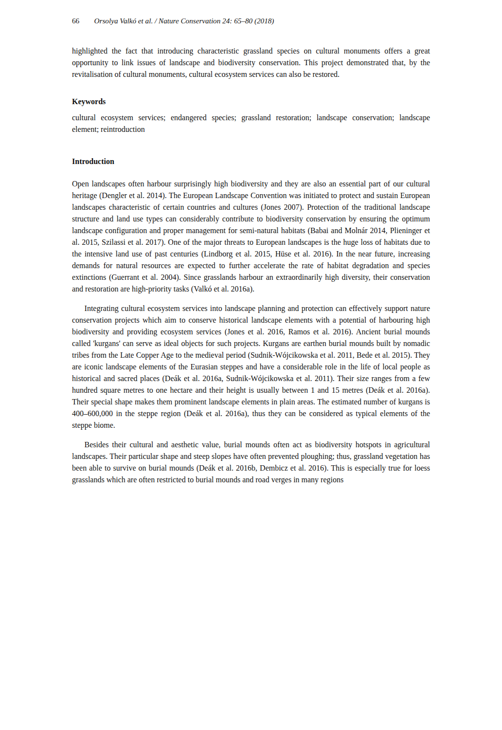66 Orsolya Valkó et al. / Nature Conservation 24: 65–80 (2018)
highlighted the fact that introducing characteristic grassland species on cultural monuments offers a great opportunity to link issues of landscape and biodiversity conservation. This project demonstrated that, by the revitalisation of cultural monuments, cultural ecosystem services can also be restored.
Keywords
cultural ecosystem services; endangered species; grassland restoration; landscape conservation; landscape element; reintroduction
Introduction
Open landscapes often harbour surprisingly high biodiversity and they are also an essential part of our cultural heritage (Dengler et al. 2014). The European Landscape Convention was initiated to protect and sustain European landscapes characteristic of certain countries and cultures (Jones 2007). Protection of the traditional landscape structure and land use types can considerably contribute to biodiversity conservation by ensuring the optimum landscape configuration and proper management for semi-natural habitats (Babai and Molnár 2014, Plieninger et al. 2015, Szilassi et al. 2017). One of the major threats to European landscapes is the huge loss of habitats due to the intensive land use of past centuries (Lindborg et al. 2015, Hüse et al. 2016). In the near future, increasing demands for natural resources are expected to further accelerate the rate of habitat degradation and species extinctions (Guerrant et al. 2004). Since grasslands harbour an extraordinarily high diversity, their conservation and restoration are high-priority tasks (Valkó et al. 2016a).
Integrating cultural ecosystem services into landscape planning and protection can effectively support nature conservation projects which aim to conserve historical landscape elements with a potential of harbouring high biodiversity and providing ecosystem services (Jones et al. 2016, Ramos et al. 2016). Ancient burial mounds called 'kurgans' can serve as ideal objects for such projects. Kurgans are earthen burial mounds built by nomadic tribes from the Late Copper Age to the medieval period (Sudnik-Wójcikowska et al. 2011, Bede et al. 2015). They are iconic landscape elements of the Eurasian steppes and have a considerable role in the life of local people as historical and sacred places (Deák et al. 2016a, Sudnik-Wójcikowska et al. 2011). Their size ranges from a few hundred square metres to one hectare and their height is usually between 1 and 15 metres (Deák et al. 2016a). Their special shape makes them prominent landscape elements in plain areas. The estimated number of kurgans is 400–600,000 in the steppe region (Deák et al. 2016a), thus they can be considered as typical elements of the steppe biome.
Besides their cultural and aesthetic value, burial mounds often act as biodiversity hotspots in agricultural landscapes. Their particular shape and steep slopes have often prevented ploughing; thus, grassland vegetation has been able to survive on burial mounds (Deák et al. 2016b, Dembicz et al. 2016). This is especially true for loess grasslands which are often restricted to burial mounds and road verges in many regions